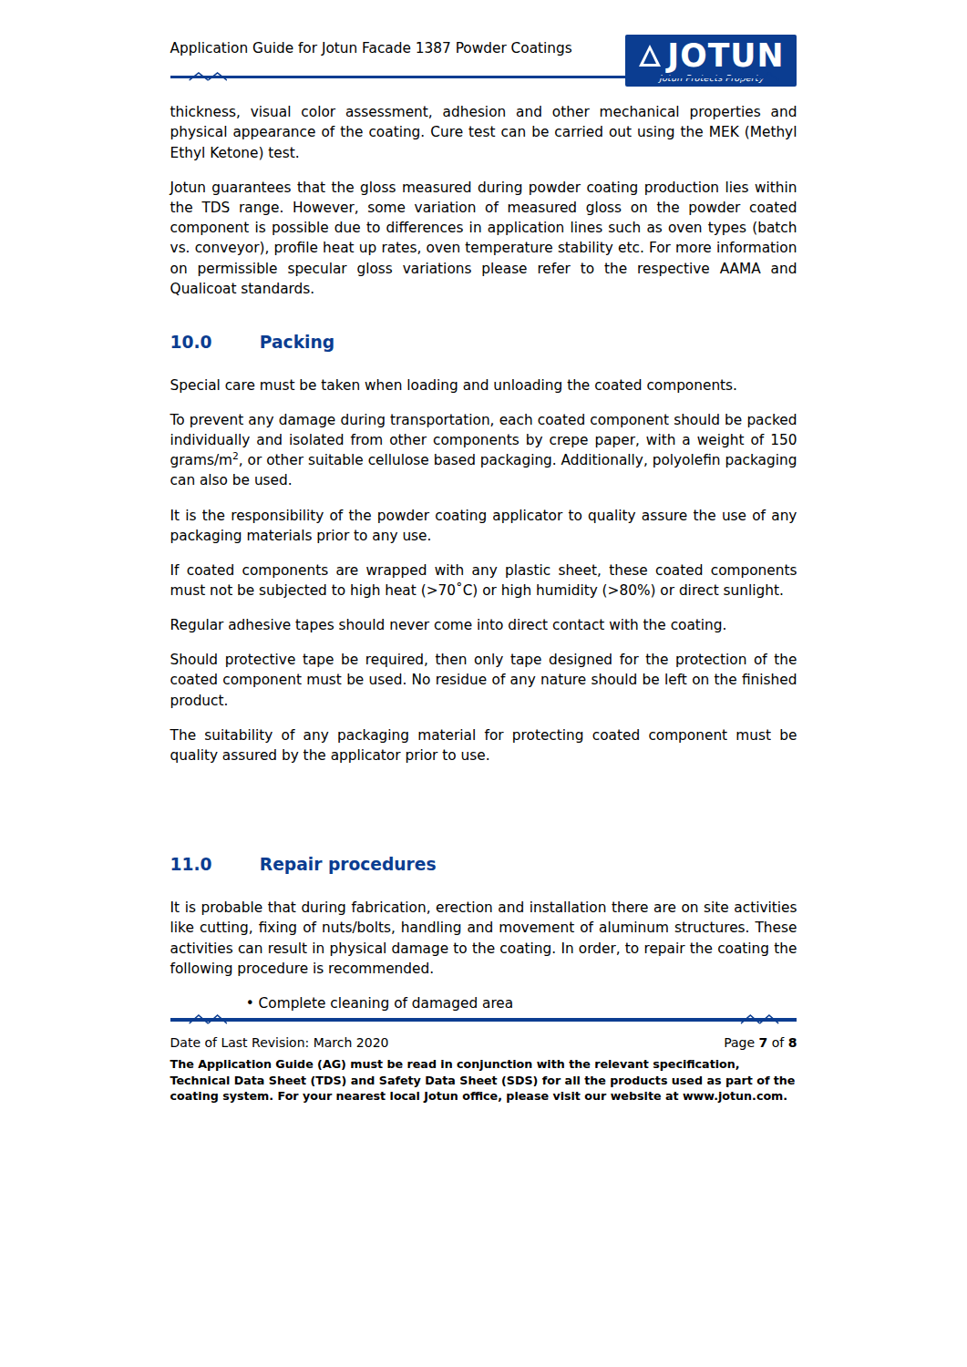JOTUN
Jotun Protects Property
Application Guide for Jotun Facade 1387 Powder Coatings
thickness, visual color assessment, adhesion and other mechanical properties and physical appearance of the coating. Cure test can be carried out using the MEK (Methyl Ethyl Ketone) test.
Jotun guarantees that the gloss measured during powder coating production lies within the TDS range. However, some variation of measured gloss on the powder coated component is possible due to differences in application lines such as oven types (batch vs. conveyor), profile heat up rates, oven temperature stability etc. For more information on permissible specular gloss variations please refer to the respective AAMA and Qualicoat standards.
10.0 Packing
Special care must be taken when loading and unloading the coated components.
To prevent any damage during transportation, each coated component should be packed individually and isolated from other components by crepe paper, with a weight of 150 grams/m2, or other suitable cellulose based packaging. Additionally, polyolefin packaging can also be used.
It is the responsibility of the powder coating applicator to quality assure the use of any packaging materials prior to any use.
If coated components are wrapped with any plastic sheet, these coated components must not be subjected to high heat (>70˚C) or high humidity (>80%) or direct sunlight.
Regular adhesive tapes should never come into direct contact with the coating.
Should protective tape be required, then only tape designed for the protection of the coated component must be used. No residue of any nature should be left on the finished product.
The suitability of any packaging material for protecting coated component must be quality assured by the applicator prior to use.
11.0 Repair procedures
It is probable that during fabrication, erection and installation there are on site activities like cutting, fixing of nuts/bolts, handling and movement of aluminum structures. These activities can result in physical damage to the coating. In order, to repair the coating the following procedure is recommended.
• Complete cleaning of damaged area
Date of Last Revision: March 2020 Page 7 of 8
The Application Guide (AG) must be read in conjunction with the relevant specification, Technical Data Sheet (TDS) and Safety Data Sheet (SDS) for all the products used as part of the coating system. For your nearest local Jotun office, please visit our website at www.jotun.com.